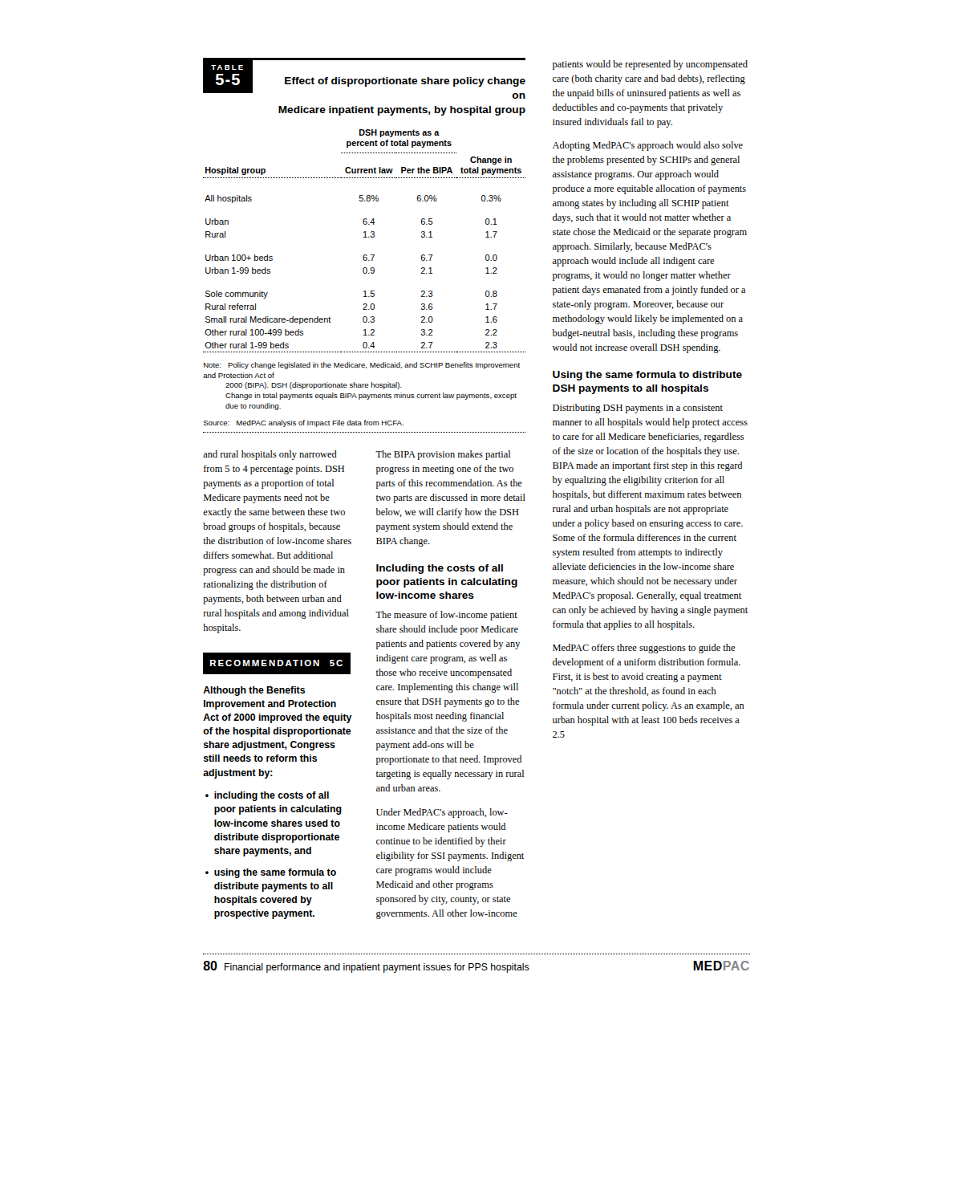TABLE 5-5
Effect of disproportionate share policy change on
Medicare inpatient payments, by hospital group
| | DSH payments as a percent of total payments | |
| Hospital group | Current law | Per the BIPA | Change in total payments |
| All hospitals | 5.8% | 6.0% | 0.3% |
| Urban | 6.4 | 6.5 | 0.1 |
| Rural | 1.3 | 3.1 | 1.7 |
| Urban 100+ beds | 6.7 | 6.7 | 0.0 |
| Urban 1-99 beds | 0.9 | 2.1 | 1.2 |
| Sole community | 1.5 | 2.3 | 0.8 |
| Rural referral | 2.0 | 3.6 | 1.7 |
| Small rural Medicare-dependent | 0.3 | 2.0 | 1.6 |
| Other rural 100-499 beds | 1.2 | 3.2 | 2.2 |
| Other rural 1-99 beds | 0.4 | 2.7 | 2.3 |
Note: Policy change legislated in the Medicare, Medicaid, and SCHIP Benefits Improvement and Protection Act of 2000 (BIPA). DSH (disproportionate share hospital). Change in total payments equals BIPA payments minus current law payments, except due to rounding.
Source: MedPAC analysis of Impact File data from HCFA.
and rural hospitals only narrowed from 5 to 4 percentage points. DSH payments as a proportion of total Medicare payments need not be exactly the same between these two broad groups of hospitals, because the distribution of low-income shares differs somewhat. But additional progress can and should be made in rationalizing the distribution of payments, both between urban and rural hospitals and among individual hospitals.
RECOMMENDATION 5C
Although the Benefits Improvement and Protection Act of 2000 improved the equity of the hospital disproportionate share adjustment, Congress still needs to reform this adjustment by:
including the costs of all poor patients in calculating low-income shares used to distribute disproportionate share payments, and
using the same formula to distribute payments to all hospitals covered by prospective payment.
The BIPA provision makes partial progress in meeting one of the two parts of this recommendation. As the two parts are discussed in more detail below, we will clarify how the DSH payment system should extend the BIPA change.
Including the costs of all poor patients in calculating low-income shares
The measure of low-income patient share should include poor Medicare patients and patients covered by any indigent care program, as well as those who receive uncompensated care. Implementing this change will ensure that DSH payments go to the hospitals most needing financial assistance and that the size of the payment add-ons will be proportionate to that need. Improved targeting is equally necessary in rural and urban areas.
Under MedPAC's approach, low-income Medicare patients would continue to be identified by their eligibility for SSI payments. Indigent care programs would include Medicaid and other programs sponsored by city, county, or state governments. All other low-income
patients would be represented by uncompensated care (both charity care and bad debts), reflecting the unpaid bills of uninsured patients as well as deductibles and co-payments that privately insured individuals fail to pay.
Adopting MedPAC's approach would also solve the problems presented by SCHIPs and general assistance programs. Our approach would produce a more equitable allocation of payments among states by including all SCHIP patient days, such that it would not matter whether a state chose the Medicaid or the separate program approach. Similarly, because MedPAC's approach would include all indigent care programs, it would no longer matter whether patient days emanated from a jointly funded or a state-only program. Moreover, because our methodology would likely be implemented on a budget-neutral basis, including these programs would not increase overall DSH spending.
Using the same formula to distribute DSH payments to all hospitals
Distributing DSH payments in a consistent manner to all hospitals would help protect access to care for all Medicare beneficiaries, regardless of the size or location of the hospitals they use. BIPA made an important first step in this regard by equalizing the eligibility criterion for all hospitals, but different maximum rates between rural and urban hospitals are not appropriate under a policy based on ensuring access to care. Some of the formula differences in the current system resulted from attempts to indirectly alleviate deficiencies in the low-income share measure, which should not be necessary under MedPAC's proposal. Generally, equal treatment can only be achieved by having a single payment formula that applies to all hospitals.
MedPAC offers three suggestions to guide the development of a uniform distribution formula. First, it is best to avoid creating a payment "notch" at the threshold, as found in each formula under current policy. As an example, an urban hospital with at least 100 beds receives a 2.5
80 Financial performance and inpatient payment issues for PPS hospitals MEDPAC